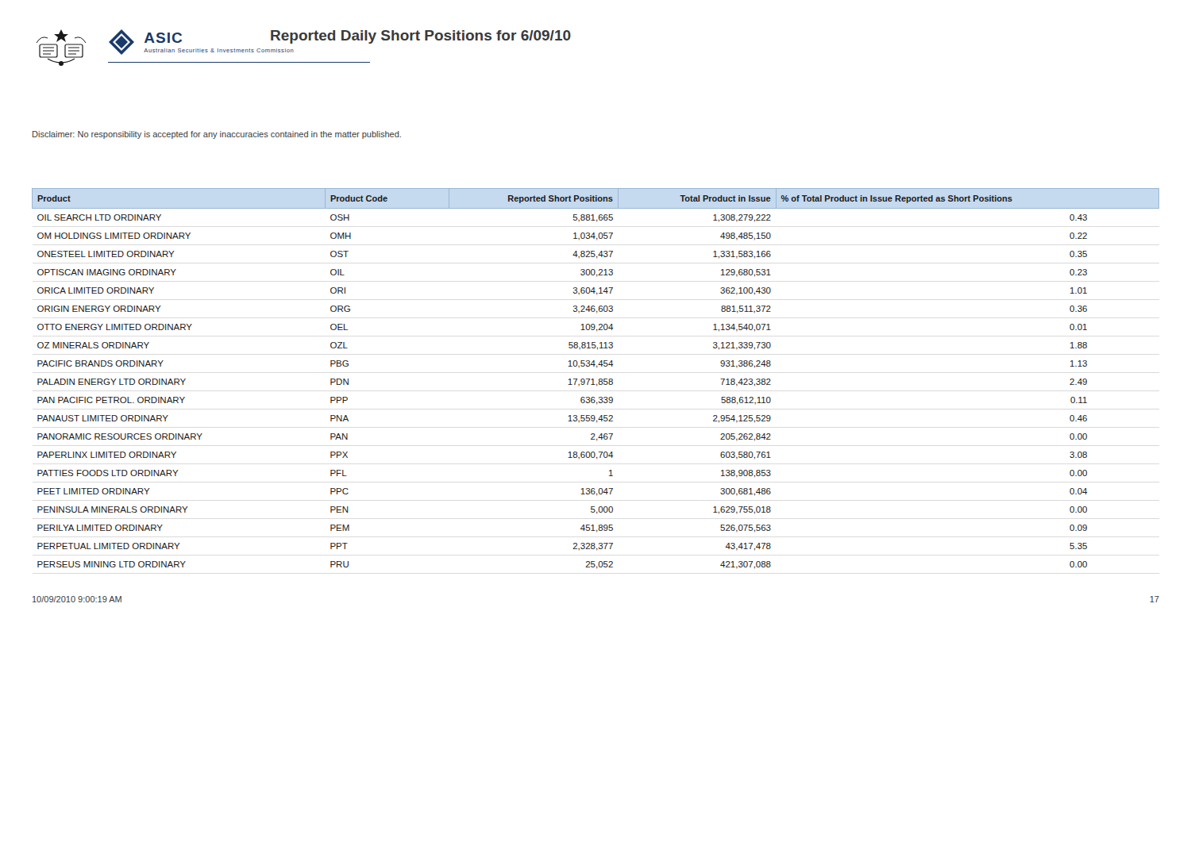ASIC
Australian Securities & Investments Commission
Reported Daily Short Positions for 6/09/10
Disclaimer: No responsibility is accepted for any inaccuracies contained in the matter published.
| Product | Product Code | Reported Short Positions | Total Product in Issue | % of Total Product in Issue Reported as Short Positions |
| --- | --- | --- | --- | --- |
| OIL SEARCH LTD ORDINARY | OSH | 5,881,665 | 1,308,279,222 | 0.43 |
| OM HOLDINGS LIMITED ORDINARY | OMH | 1,034,057 | 498,485,150 | 0.22 |
| ONESTEEL LIMITED ORDINARY | OST | 4,825,437 | 1,331,583,166 | 0.35 |
| OPTISCAN IMAGING ORDINARY | OIL | 300,213 | 129,680,531 | 0.23 |
| ORICA LIMITED ORDINARY | ORI | 3,604,147 | 362,100,430 | 1.01 |
| ORIGIN ENERGY ORDINARY | ORG | 3,246,603 | 881,511,372 | 0.36 |
| OTTO ENERGY LIMITED ORDINARY | OEL | 109,204 | 1,134,540,071 | 0.01 |
| OZ MINERALS ORDINARY | OZL | 58,815,113 | 3,121,339,730 | 1.88 |
| PACIFIC BRANDS ORDINARY | PBG | 10,534,454 | 931,386,248 | 1.13 |
| PALADIN ENERGY LTD ORDINARY | PDN | 17,971,858 | 718,423,382 | 2.49 |
| PAN PACIFIC PETROL. ORDINARY | PPP | 636,339 | 588,612,110 | 0.11 |
| PANAUST LIMITED ORDINARY | PNA | 13,559,452 | 2,954,125,529 | 0.46 |
| PANORAMIC RESOURCES ORDINARY | PAN | 2,467 | 205,262,842 | 0.00 |
| PAPERLINX LIMITED ORDINARY | PPX | 18,600,704 | 603,580,761 | 3.08 |
| PATTIES FOODS LTD ORDINARY | PFL | 1 | 138,908,853 | 0.00 |
| PEET LIMITED ORDINARY | PPC | 136,047 | 300,681,486 | 0.04 |
| PENINSULA MINERALS ORDINARY | PEN | 5,000 | 1,629,755,018 | 0.00 |
| PERILYA LIMITED ORDINARY | PEM | 451,895 | 526,075,563 | 0.09 |
| PERPETUAL LIMITED ORDINARY | PPT | 2,328,377 | 43,417,478 | 5.35 |
| PERSEUS MINING LTD ORDINARY | PRU | 25,052 | 421,307,088 | 0.00 |
10/09/2010 9:00:19 AM 17